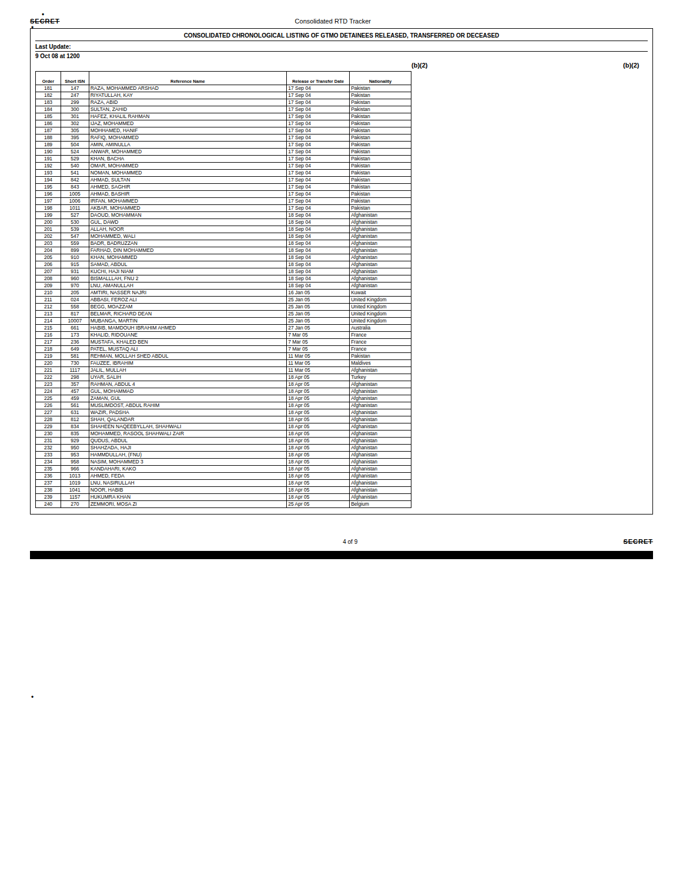• •
SECRET
Consolidated RTD Tracker
CONSOLIDATED CHRONOLOGICAL LISTING OF GTMO DETAINEES RELEASED, TRANSFERRED OR DECEASED
Last Update:
9 Oct 08 at 1200
(b)(2) (b)(2)
| Order | Short ISN | Reference Name | Release or Transfer Date | Nationality |
| --- | --- | --- | --- | --- |
| 181 | 147 | RAZA, MOHAMMED ARSHAD | 17 Sep 04 | Pakistan |
| 182 | 247 | RIYATULLAH, KAY | 17 Sep 04 | Pakistan |
| 183 | 299 | RAZA, ABID | 17 Sep 04 | Pakistan |
| 184 | 300 | SULTAN, ZAHID | 17 Sep 04 | Pakistan |
| 185 | 301 | HAFEZ, KHALIL RAHMAN | 17 Sep 04 | Pakistan |
| 186 | 302 | IJAZ, MOHAMMED | 17 Sep 04 | Pakistan |
| 187 | 305 | MOHHAMED, HANIF | 17 Sep 04 | Pakistan |
| 188 | 395 | RAFIQ, MOHAMMED | 17 Sep 04 | Pakistan |
| 189 | 504 | AMIN, AMINULLA | 17 Sep 04 | Pakistan |
| 190 | 524 | ANWAR, MOHAMMED | 17 Sep 04 | Pakistan |
| 191 | 529 | KHAN, BACHA | 17 Sep 04 | Pakistan |
| 192 | 540 | OMAR, MOHAMMED | 17 Sep 04 | Pakistan |
| 193 | 541 | NOMAN, MOHAMMED | 17 Sep 04 | Pakistan |
| 194 | 842 | AHMAD, SULTAN | 17 Sep 04 | Pakistan |
| 195 | 843 | AHMED, SAGHIR | 17 Sep 04 | Pakistan |
| 196 | 1005 | AHMAD, BASHIR | 17 Sep 04 | Pakistan |
| 197 | 1006 | IRFAN, MOHAMMED | 17 Sep 04 | Pakistan |
| 198 | 1011 | AKBAR, MOHAMMED | 17 Sep 04 | Pakistan |
| 199 | 527 | DAOUD, MOHAMMAN | 18 Sep 04 | Afghanistan |
| 200 | 530 | GUL, DAWD | 18 Sep 04 | Afghanistan |
| 201 | 539 | ALLAH, NOOR | 18 Sep 04 | Afghanistan |
| 202 | 547 | MOHAMMED, WALI | 18 Sep 04 | Afghanistan |
| 203 | 559 | BADR, BADRUZZAN | 18 Sep 04 | Afghanistan |
| 204 | 899 | FARHAD, DIN MOHAMMED | 18 Sep 04 | Afghanistan |
| 205 | 910 | KHAN, MOHAMMED | 18 Sep 04 | Afghanistan |
| 206 | 915 | SAMAD, ABDUL | 18 Sep 04 | Afghanistan |
| 207 | 931 | KUCHI, HAJI NIAM | 18 Sep 04 | Afghanistan |
| 208 | 960 | BISMALLLAH, FNU 2 | 18 Sep 04 | Afghanistan |
| 209 | 970 | LNU, AMANULLAH | 18 Sep 04 | Afghanistan |
| 210 | 205 | AMTIRI, NASSER NAJRI | 16 Jan 05 | Kuwait |
| 211 | 024 | ABBASI, FEROZ ALI | 25 Jan 05 | United Kingdom |
| 212 | 558 | BEGG, MOAZZAM | 25 Jan 05 | United Kingdom |
| 213 | 817 | BELMAR, RICHARD DEAN | 25 Jan 05 | United Kingdom |
| 214 | 10007 | MUBANGA, MARTIN | 25 Jan 05 | United Kingdom |
| 215 | 661 | HABIB, MAMDOUH IBRAHIM AHMED | 27 Jan 05 | Australia |
| 216 | 173 | KHALID, RIDOUANE | 7 Mar 05 | France |
| 217 | 236 | MUSTAFA, KHALED BEN | 7 Mar 05 | France |
| 218 | 649 | PATEL, MUSTAQ ALI | 7 Mar 05 | France |
| 219 | 581 | REHMAN, MOLLAH SHED ABDUL | 11 Mar 05 | Pakistan |
| 220 | 730 | FAUZEE, IBRAHIM | 11 Mar 05 | Maldives |
| 221 | 1117 | JALIL, MULLAH | 11 Mar 05 | Afghanistan |
| 222 | 298 | UYAR, SALIH | 18 Apr 05 | Turkey |
| 223 | 357 | RAHMAN, ABDUL 4 | 18 Apr 05 | Afghanistan |
| 224 | 457 | GUL, MOHAMMAD | 18 Apr 05 | Afghanistan |
| 225 | 459 | ZAMAN, GUL | 18 Apr 05 | Afghanistan |
| 226 | 561 | MUSLIMDOST, ABDUL RAHIM | 18 Apr 05 | Afghanistan |
| 227 | 631 | WAZIR, PADSHA | 18 Apr 05 | Afghanistan |
| 228 | 812 | SHAH, QALANDAR | 18 Apr 05 | Afghanistan |
| 229 | 834 | SHAHEEN NAQEEBYLLAH, SHAHWALI | 18 Apr 05 | Afghanistan |
| 230 | 835 | MOHAMMED, RASOOL SHAHWALI ZAIR | 18 Apr 05 | Afghanistan |
| 231 | 929 | QUDUS, ABDUL | 18 Apr 05 | Afghanistan |
| 232 | 950 | SHAHZADA, HAJI | 18 Apr 05 | Afghanistan |
| 233 | 953 | HAMMDULLAH, (FNU) | 18 Apr 05 | Afghanistan |
| 234 | 958 | NASIM, MOHAMMED 3 | 18 Apr 05 | Afghanistan |
| 235 | 966 | KANDAHARI, KAKO | 18 Apr 05 | Afghanistan |
| 236 | 1013 | AHMED, FEDA | 18 Apr 05 | Afghanistan |
| 237 | 1019 | LNU, NASIRULLAH | 18 Apr 05 | Afghanistan |
| 238 | 1041 | NOOR, HABIB | 18 Apr 05 | Afghanistan |
| 239 | 1157 | HUKUMRA KHAN | 18 Apr 05 | Afghanistan |
| 240 | 270 | ZEMMORI, MOSA ZI | 25 Apr 05 | Belgium |
4 of 9
SECRET
•